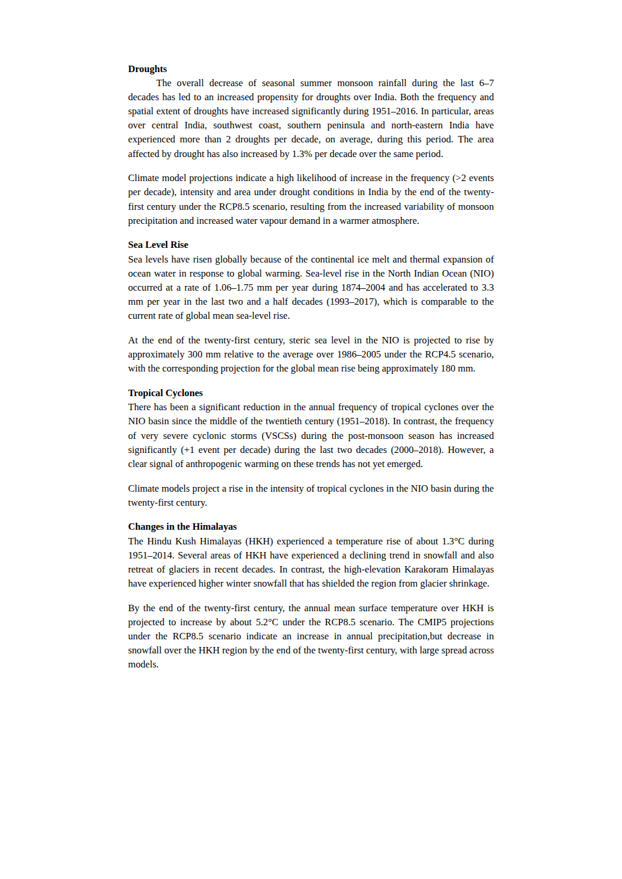Droughts
The overall decrease of seasonal summer monsoon rainfall during the last 6–7 decades has led to an increased propensity for droughts over India. Both the frequency and spatial extent of droughts have increased significantly during 1951–2016. In particular, areas over central India, southwest coast, southern peninsula and north-eastern India have experienced more than 2 droughts per decade, on average, during this period. The area affected by drought has also increased by 1.3% per decade over the same period.
Climate model projections indicate a high likelihood of increase in the frequency (>2 events per decade), intensity and area under drought conditions in India by the end of the twenty-first century under the RCP8.5 scenario, resulting from the increased variability of monsoon precipitation and increased water vapour demand in a warmer atmosphere.
Sea Level Rise
Sea levels have risen globally because of the continental ice melt and thermal expansion of ocean water in response to global warming. Sea-level rise in the North Indian Ocean (NIO) occurred at a rate of 1.06–1.75 mm per year during 1874–2004 and has accelerated to 3.3 mm per year in the last two and a half decades (1993–2017), which is comparable to the current rate of global mean sea-level rise.
At the end of the twenty-first century, steric sea level in the NIO is projected to rise by approximately 300 mm relative to the average over 1986–2005 under the RCP4.5 scenario, with the corresponding projection for the global mean rise being approximately 180 mm.
Tropical Cyclones
There has been a significant reduction in the annual frequency of tropical cyclones over the NIO basin since the middle of the twentieth century (1951–2018). In contrast, the frequency of very severe cyclonic storms (VSCSs) during the post-monsoon season has increased significantly (+1 event per decade) during the last two decades (2000–2018). However, a clear signal of anthropogenic warming on these trends has not yet emerged.
Climate models project a rise in the intensity of tropical cyclones in the NIO basin during the twenty-first century.
Changes in the Himalayas
The Hindu Kush Himalayas (HKH) experienced a temperature rise of about 1.3°C during 1951–2014. Several areas of HKH have experienced a declining trend in snowfall and also retreat of glaciers in recent decades. In contrast, the high-elevation Karakoram Himalayas have experienced higher winter snowfall that has shielded the region from glacier shrinkage.
By the end of the twenty-first century, the annual mean surface temperature over HKH is projected to increase by about 5.2°C under the RCP8.5 scenario. The CMIP5 projections under the RCP8.5 scenario indicate an increase in annual precipitation,but decrease in snowfall over the HKH region by the end of the twenty-first century, with large spread across models.